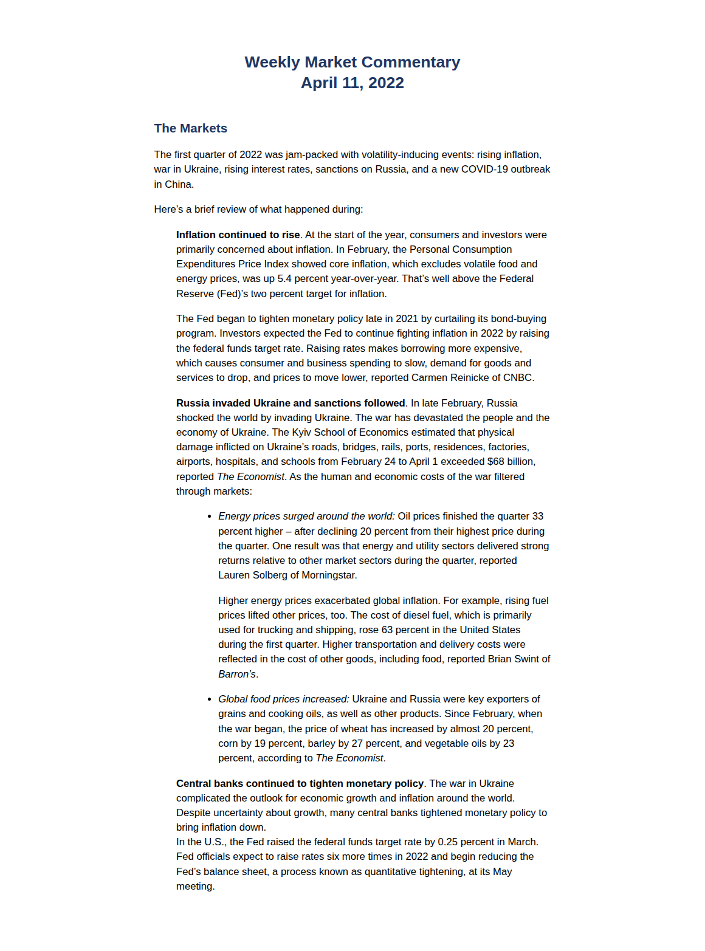Weekly Market Commentary
April 11, 2022
The Markets
The first quarter of 2022 was jam-packed with volatility-inducing events: rising inflation, war in Ukraine, rising interest rates, sanctions on Russia, and a new COVID-19 outbreak in China.
Here’s a brief review of what happened during:
Inflation continued to rise. At the start of the year, consumers and investors were primarily concerned about inflation. In February, the Personal Consumption Expenditures Price Index showed core inflation, which excludes volatile food and energy prices, was up 5.4 percent year-over-year. That’s well above the Federal Reserve (Fed)’s two percent target for inflation.
The Fed began to tighten monetary policy late in 2021 by curtailing its bond-buying program. Investors expected the Fed to continue fighting inflation in 2022 by raising the federal funds target rate. Raising rates makes borrowing more expensive, which causes consumer and business spending to slow, demand for goods and services to drop, and prices to move lower, reported Carmen Reinicke of CNBC.
Russia invaded Ukraine and sanctions followed. In late February, Russia shocked the world by invading Ukraine. The war has devastated the people and the economy of Ukraine. The Kyiv School of Economics estimated that physical damage inflicted on Ukraine’s roads, bridges, rails, ports, residences, factories, airports, hospitals, and schools from February 24 to April 1 exceeded $68 billion, reported The Economist. As the human and economic costs of the war filtered through markets:
Energy prices surged around the world: Oil prices finished the quarter 33 percent higher – after declining 20 percent from their highest price during the quarter. One result was that energy and utility sectors delivered strong returns relative to other market sectors during the quarter, reported Lauren Solberg of Morningstar.
Higher energy prices exacerbated global inflation. For example, rising fuel prices lifted other prices, too. The cost of diesel fuel, which is primarily used for trucking and shipping, rose 63 percent in the United States during the first quarter. Higher transportation and delivery costs were reflected in the cost of other goods, including food, reported Brian Swint of Barron’s.
Global food prices increased: Ukraine and Russia were key exporters of grains and cooking oils, as well as other products. Since February, when the war began, the price of wheat has increased by almost 20 percent, corn by 19 percent, barley by 27 percent, and vegetable oils by 23 percent, according to The Economist.
Central banks continued to tighten monetary policy. The war in Ukraine complicated the outlook for economic growth and inflation around the world. Despite uncertainty about growth, many central banks tightened monetary policy to bring inflation down.
In the U.S., the Fed raised the federal funds target rate by 0.25 percent in March. Fed officials expect to raise rates six more times in 2022 and begin reducing the Fed’s balance sheet, a process known as quantitative tightening, at its May meeting.